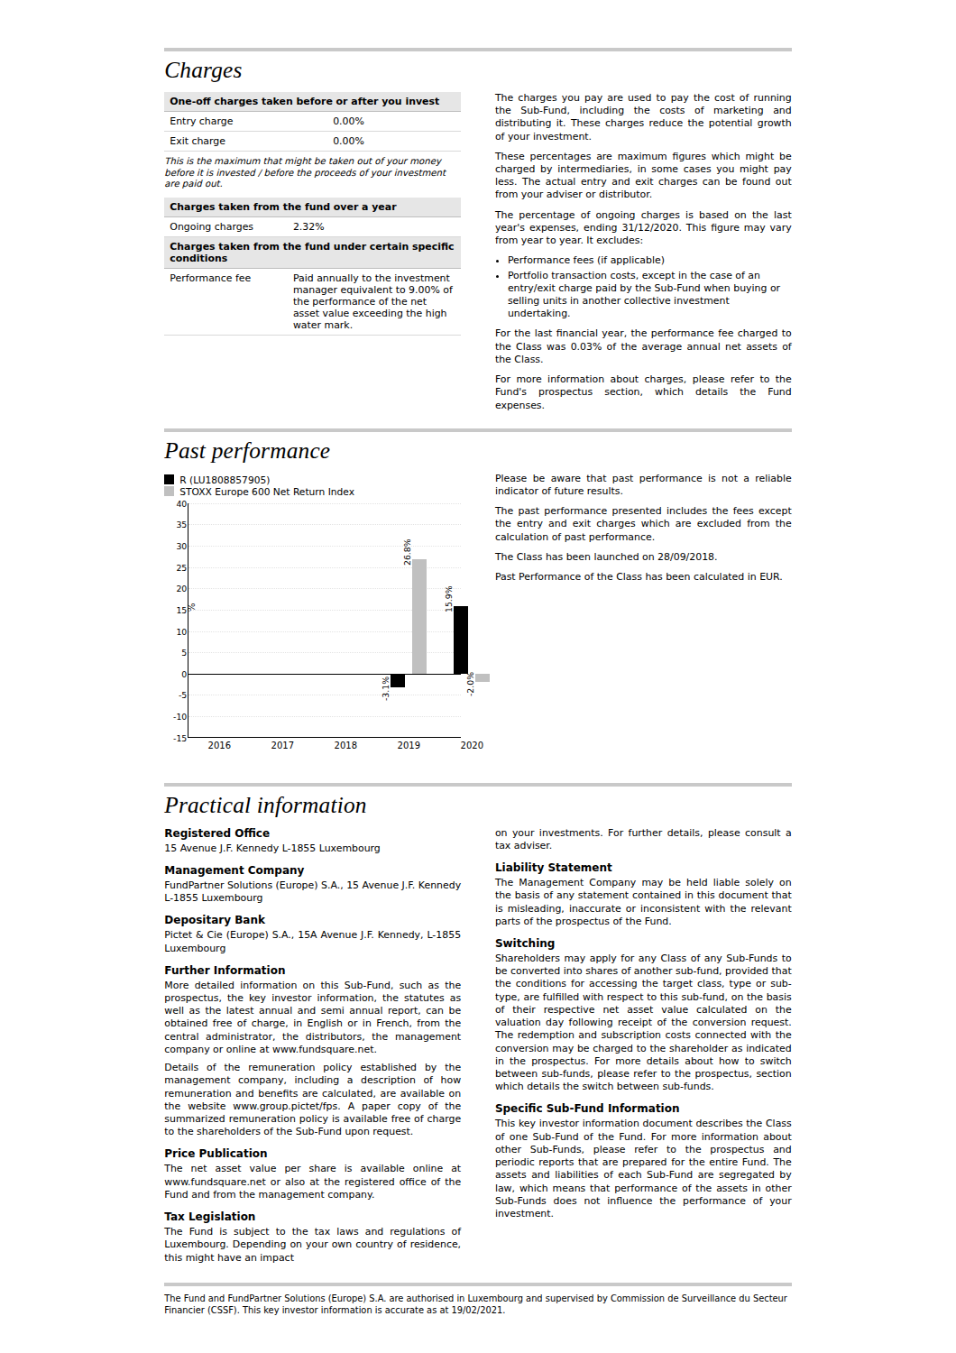Charges
| One-off charges taken before or after you invest |
| --- |
| Entry charge | 0.00% |
| Exit charge | 0.00% |
This is the maximum that might be taken out of your money before it is invested / before the proceeds of your investment are paid out.
| Charges taken from the fund over a year |
| --- |
| Ongoing charges | 2.32% |
| Charges taken from the fund under certain specific conditions |
| Performance fee | Paid annually to the investment manager equivalent to 9.00% of the performance of the net asset value exceeding the high water mark. |
The charges you pay are used to pay the cost of running the Sub-Fund, including the costs of marketing and distributing it. These charges reduce the potential growth of your investment.
These percentages are maximum figures which might be charged by intermediaries, in some cases you might pay less. The actual entry and exit charges can be found out from your adviser or distributor.
The percentage of ongoing charges is based on the last year's expenses, ending 31/12/2020. This figure may vary from year to year. It excludes:
Performance fees (if applicable)
Portfolio transaction costs, except in the case of an entry/exit charge paid by the Sub-Fund when buying or selling units in another collective investment undertaking.
For the last financial year, the performance fee charged to the Class was 0.03% of the average annual net assets of the Class.
For more information about charges, please refer to the Fund's prospectus section, which details the Fund expenses.
Past performance
R (LU1808857905)
STOXX Europe 600 Net Return Index
%
40
35
30
25
20
15
10
5
0
-5
-10
-15
-3.1%
26.8%
15.9%
-2.0%
2016
2017
2018
2019
2020
Please be aware that past performance is not a reliable indicator of future results.
The past performance presented includes the fees except the entry and exit charges which are excluded from the calculation of past performance.
The Class has been launched on 28/09/2018.
Past Performance of the Class has been calculated in EUR.
Practical information
Registered Office
15 Avenue J.F. Kennedy L-1855 Luxembourg
Management Company
FundPartner Solutions (Europe) S.A., 15 Avenue J.F. Kennedy L-1855 Luxembourg
Depositary Bank
Pictet & Cie (Europe) S.A., 15A Avenue J.F. Kennedy, L-1855 Luxembourg
Further Information
More detailed information on this Sub-Fund, such as the prospectus, the key investor information, the statutes as well as the latest annual and semi annual report, can be obtained free of charge, in English or in French, from the central administrator, the distributors, the management company or online at www.fundsquare.net.
Details of the remuneration policy established by the management company, including a description of how remuneration and benefits are calculated, are available on the website www.group.pictet/fps. A paper copy of the summarized remuneration policy is available free of charge to the shareholders of the Sub-Fund upon request.
Price Publication
The net asset value per share is available online at www.fundsquare.net or also at the registered office of the Fund and from the management company.
Tax Legislation
The Fund is subject to the tax laws and regulations of Luxembourg. Depending on your own country of residence, this might have an impact
on your investments. For further details, please consult a tax adviser.
Liability Statement
The Management Company may be held liable solely on the basis of any statement contained in this document that is misleading, inaccurate or inconsistent with the relevant parts of the prospectus of the Fund.
Switching
Shareholders may apply for any Class of any Sub-Funds to be converted into shares of another sub-fund, provided that the conditions for accessing the target class, type or sub-type, are fulfilled with respect to this sub-fund, on the basis of their respective net asset value calculated on the valuation day following receipt of the conversion request. The redemption and subscription costs connected with the conversion may be charged to the shareholder as indicated in the prospectus. For more details about how to switch between sub-funds, please refer to the prospectus, section which details the switch between sub-funds.
Specific Sub-Fund Information
This key investor information document describes the Class of one Sub-Fund of the Fund. For more information about other Sub-Funds, please refer to the prospectus and periodic reports that are prepared for the entire Fund. The assets and liabilities of each Sub-Fund are segregated by law, which means that performance of the assets in other Sub-Funds does not influence the performance of your investment.
The Fund and FundPartner Solutions (Europe) S.A. are authorised in Luxembourg and supervised by Commission de Surveillance du Secteur Financier (CSSF). This key investor information is accurate as at 19/02/2021.